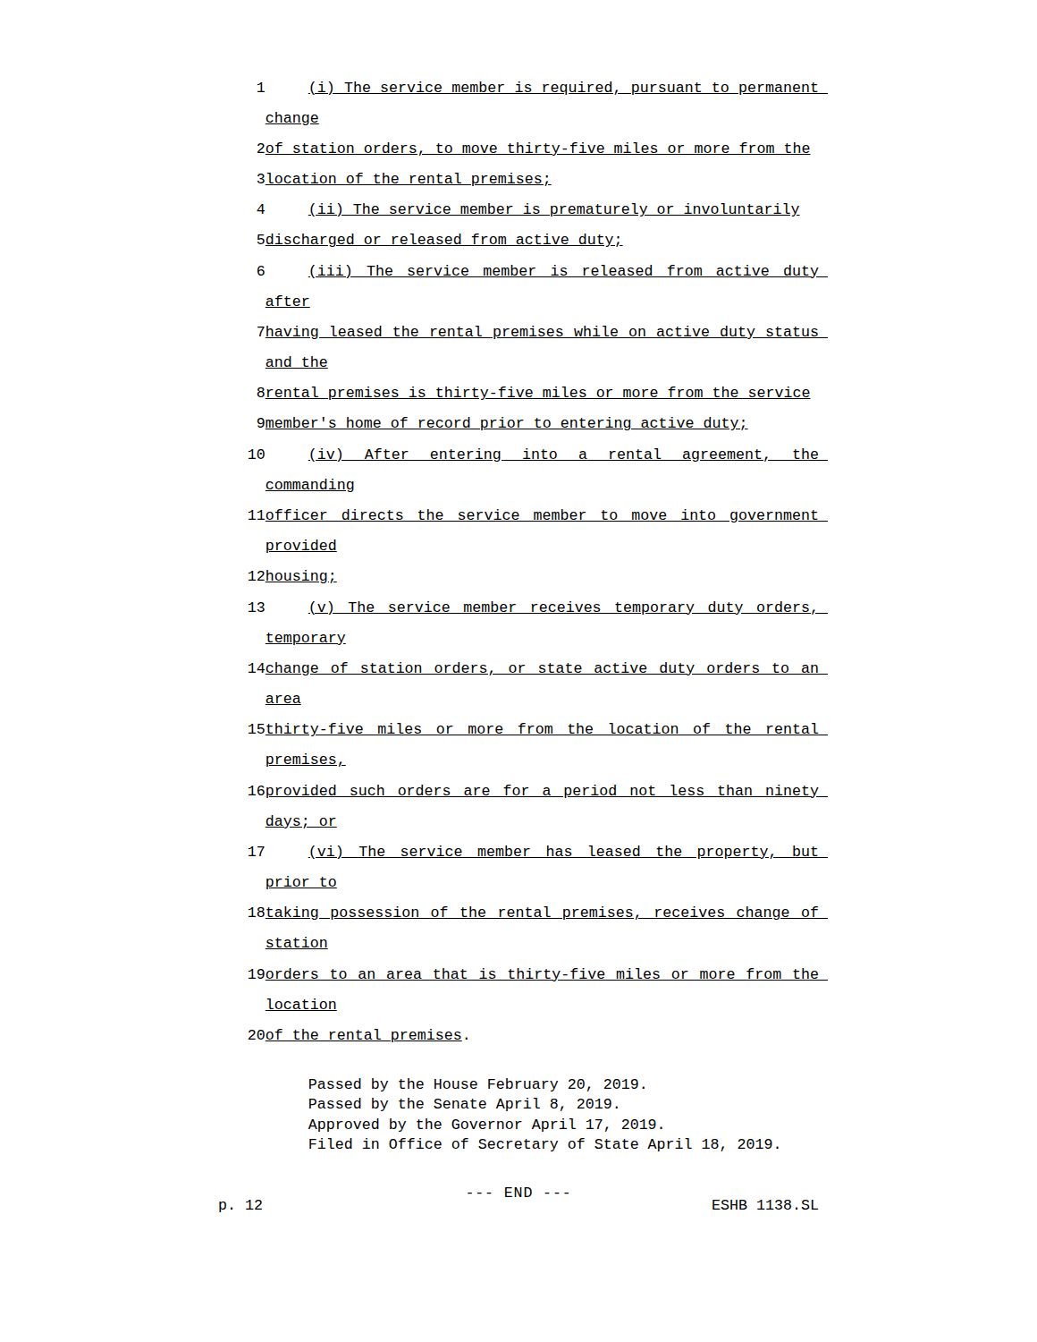| 1 | (i) The service member is required, pursuant to permanent change |
| 2 | of station orders, to move thirty-five miles or more from the |
| 3 | location of the rental premises; |
| 4 | (ii) The service member is prematurely or involuntarily |
| 5 | discharged or released from active duty; |
| 6 | (iii) The service member is released from active duty after |
| 7 | having leased the rental premises while on active duty status and the |
| 8 | rental premises is thirty-five miles or more from the service |
| 9 | member's home of record prior to entering active duty; |
| 10 | (iv) After entering into a rental agreement, the commanding |
| 11 | officer directs the service member to move into government provided |
| 12 | housing; |
| 13 | (v) The service member receives temporary duty orders, temporary |
| 14 | change of station orders, or state active duty orders to an area |
| 15 | thirty-five miles or more from the location of the rental premises, |
| 16 | provided such orders are for a period not less than ninety days; or |
| 17 | (vi) The service member has leased the property, but prior to |
| 18 | taking possession of the rental premises, receives change of station |
| 19 | orders to an area that is thirty-five miles or more from the location |
| 20 | of the rental premises . |
Passed by the House February 20, 2019. Passed by the Senate April 8, 2019. Approved by the Governor April 17, 2019. Filed in Office of Secretary of State April 18, 2019.
--- END ---
p. 12
ESHB 1138.SL